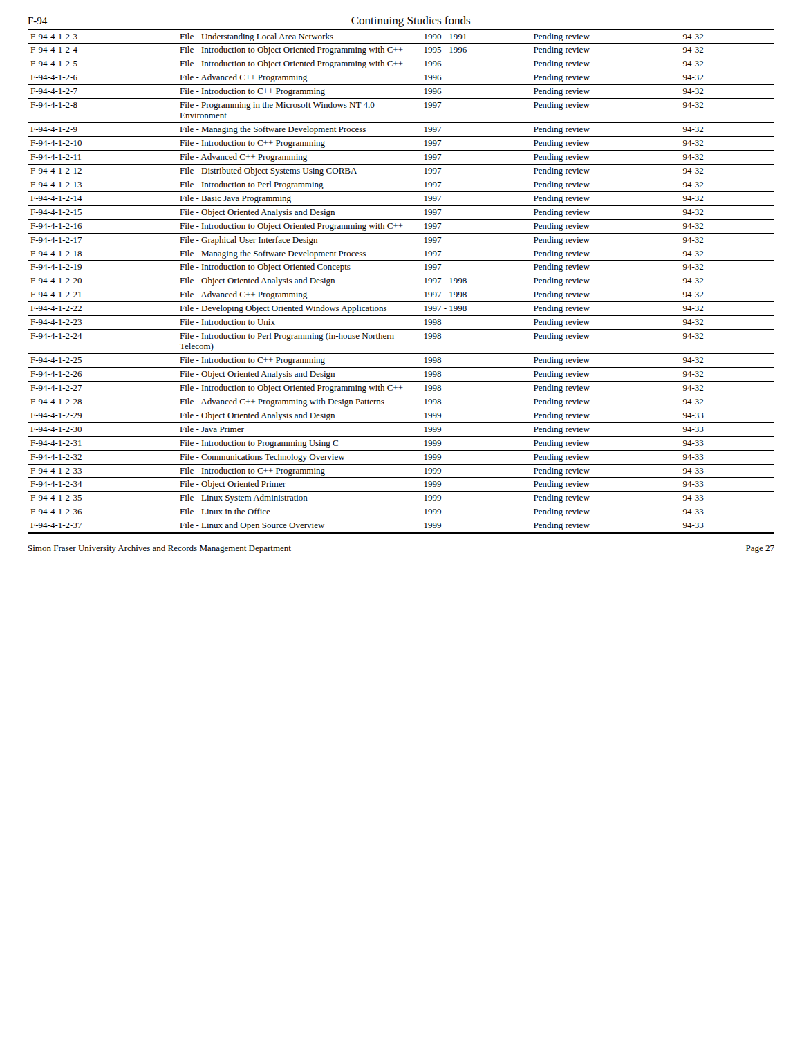F-94
Continuing Studies fonds
| F-94-4-1-2-3 | File - Understanding Local Area Networks | 1990 - 1991 | Pending review | 94-32 |
| F-94-4-1-2-4 | File - Introduction to Object Oriented Programming with C++ | 1995 - 1996 | Pending review | 94-32 |
| F-94-4-1-2-5 | File - Introduction to Object Oriented Programming with C++ | 1996 | Pending review | 94-32 |
| F-94-4-1-2-6 | File - Advanced C++ Programming | 1996 | Pending review | 94-32 |
| F-94-4-1-2-7 | File - Introduction to C++ Programming | 1996 | Pending review | 94-32 |
| F-94-4-1-2-8 | File - Programming in the Microsoft Windows NT 4.0 Environment | 1997 | Pending review | 94-32 |
| F-94-4-1-2-9 | File - Managing the Software Development Process | 1997 | Pending review | 94-32 |
| F-94-4-1-2-10 | File - Introduction to C++ Programming | 1997 | Pending review | 94-32 |
| F-94-4-1-2-11 | File - Advanced C++ Programming | 1997 | Pending review | 94-32 |
| F-94-4-1-2-12 | File - Distributed Object Systems Using CORBA | 1997 | Pending review | 94-32 |
| F-94-4-1-2-13 | File - Introduction to Perl Programming | 1997 | Pending review | 94-32 |
| F-94-4-1-2-14 | File - Basic Java Programming | 1997 | Pending review | 94-32 |
| F-94-4-1-2-15 | File - Object Oriented Analysis and Design | 1997 | Pending review | 94-32 |
| F-94-4-1-2-16 | File - Introduction to Object Oriented Programming with C++ | 1997 | Pending review | 94-32 |
| F-94-4-1-2-17 | File - Graphical User Interface Design | 1997 | Pending review | 94-32 |
| F-94-4-1-2-18 | File - Managing the Software Development Process | 1997 | Pending review | 94-32 |
| F-94-4-1-2-19 | File - Introduction to Object Oriented Concepts | 1997 | Pending review | 94-32 |
| F-94-4-1-2-20 | File - Object Oriented Analysis and Design | 1997 - 1998 | Pending review | 94-32 |
| F-94-4-1-2-21 | File - Advanced C++ Programming | 1997 - 1998 | Pending review | 94-32 |
| F-94-4-1-2-22 | File - Developing Object Oriented Windows Applications | 1997 - 1998 | Pending review | 94-32 |
| F-94-4-1-2-23 | File - Introduction to Unix | 1998 | Pending review | 94-32 |
| F-94-4-1-2-24 | File - Introduction to Perl Programming (in-house Northern Telecom) | 1998 | Pending review | 94-32 |
| F-94-4-1-2-25 | File - Introduction to C++ Programming | 1998 | Pending review | 94-32 |
| F-94-4-1-2-26 | File - Object Oriented Analysis and Design | 1998 | Pending review | 94-32 |
| F-94-4-1-2-27 | File - Introduction to Object Oriented Programming with C++ | 1998 | Pending review | 94-32 |
| F-94-4-1-2-28 | File - Advanced C++ Programming with Design Patterns | 1998 | Pending review | 94-32 |
| F-94-4-1-2-29 | File - Object Oriented Analysis and Design | 1999 | Pending review | 94-33 |
| F-94-4-1-2-30 | File - Java Primer | 1999 | Pending review | 94-33 |
| F-94-4-1-2-31 | File - Introduction to Programming Using C | 1999 | Pending review | 94-33 |
| F-94-4-1-2-32 | File - Communications Technology Overview | 1999 | Pending review | 94-33 |
| F-94-4-1-2-33 | File - Introduction to C++ Programming | 1999 | Pending review | 94-33 |
| F-94-4-1-2-34 | File - Object Oriented Primer | 1999 | Pending review | 94-33 |
| F-94-4-1-2-35 | File - Linux System Administration | 1999 | Pending review | 94-33 |
| F-94-4-1-2-36 | File - Linux in the Office | 1999 | Pending review | 94-33 |
| F-94-4-1-2-37 | File - Linux and Open Source Overview | 1999 | Pending review | 94-33 |
Simon Fraser University Archives and Records Management Department
Page 27